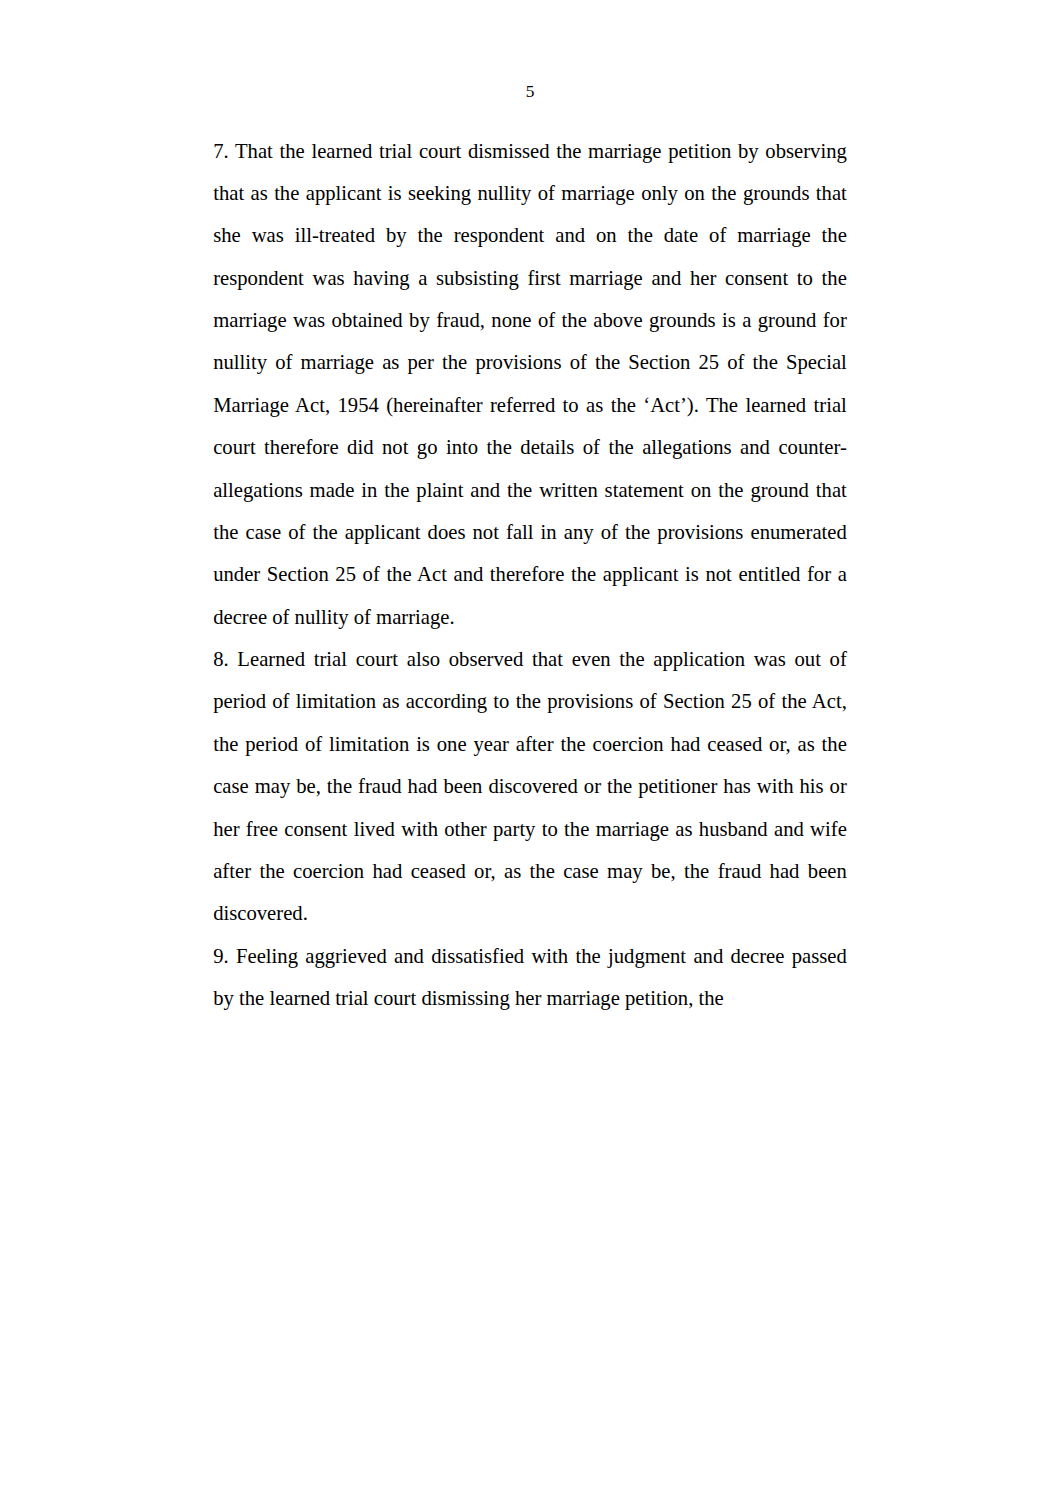5
7. That the learned trial court dismissed the marriage petition by observing that as the applicant is seeking nullity of marriage only on the grounds that she was ill-treated by the respondent and on the date of marriage the respondent was having a subsisting first marriage and her consent to the marriage was obtained by fraud, none of the above grounds is a ground for nullity of marriage as per the provisions of the Section 25 of the Special Marriage Act, 1954 (hereinafter referred to as the ‘Act’). The learned trial court therefore did not go into the details of the allegations and counter-allegations made in the plaint and the written statement on the ground that the case of the applicant does not fall in any of the provisions enumerated under Section 25 of the Act and therefore the applicant is not entitled for a decree of nullity of marriage.
8. Learned trial court also observed that even the application was out of period of limitation as according to the provisions of Section 25 of the Act, the period of limitation is one year after the coercion had ceased or, as the case may be, the fraud had been discovered or the petitioner has with his or her free consent lived with other party to the marriage as husband and wife after the coercion had ceased or, as the case may be, the fraud had been discovered.
9. Feeling aggrieved and dissatisfied with the judgment and decree passed by the learned trial court dismissing her marriage petition, the